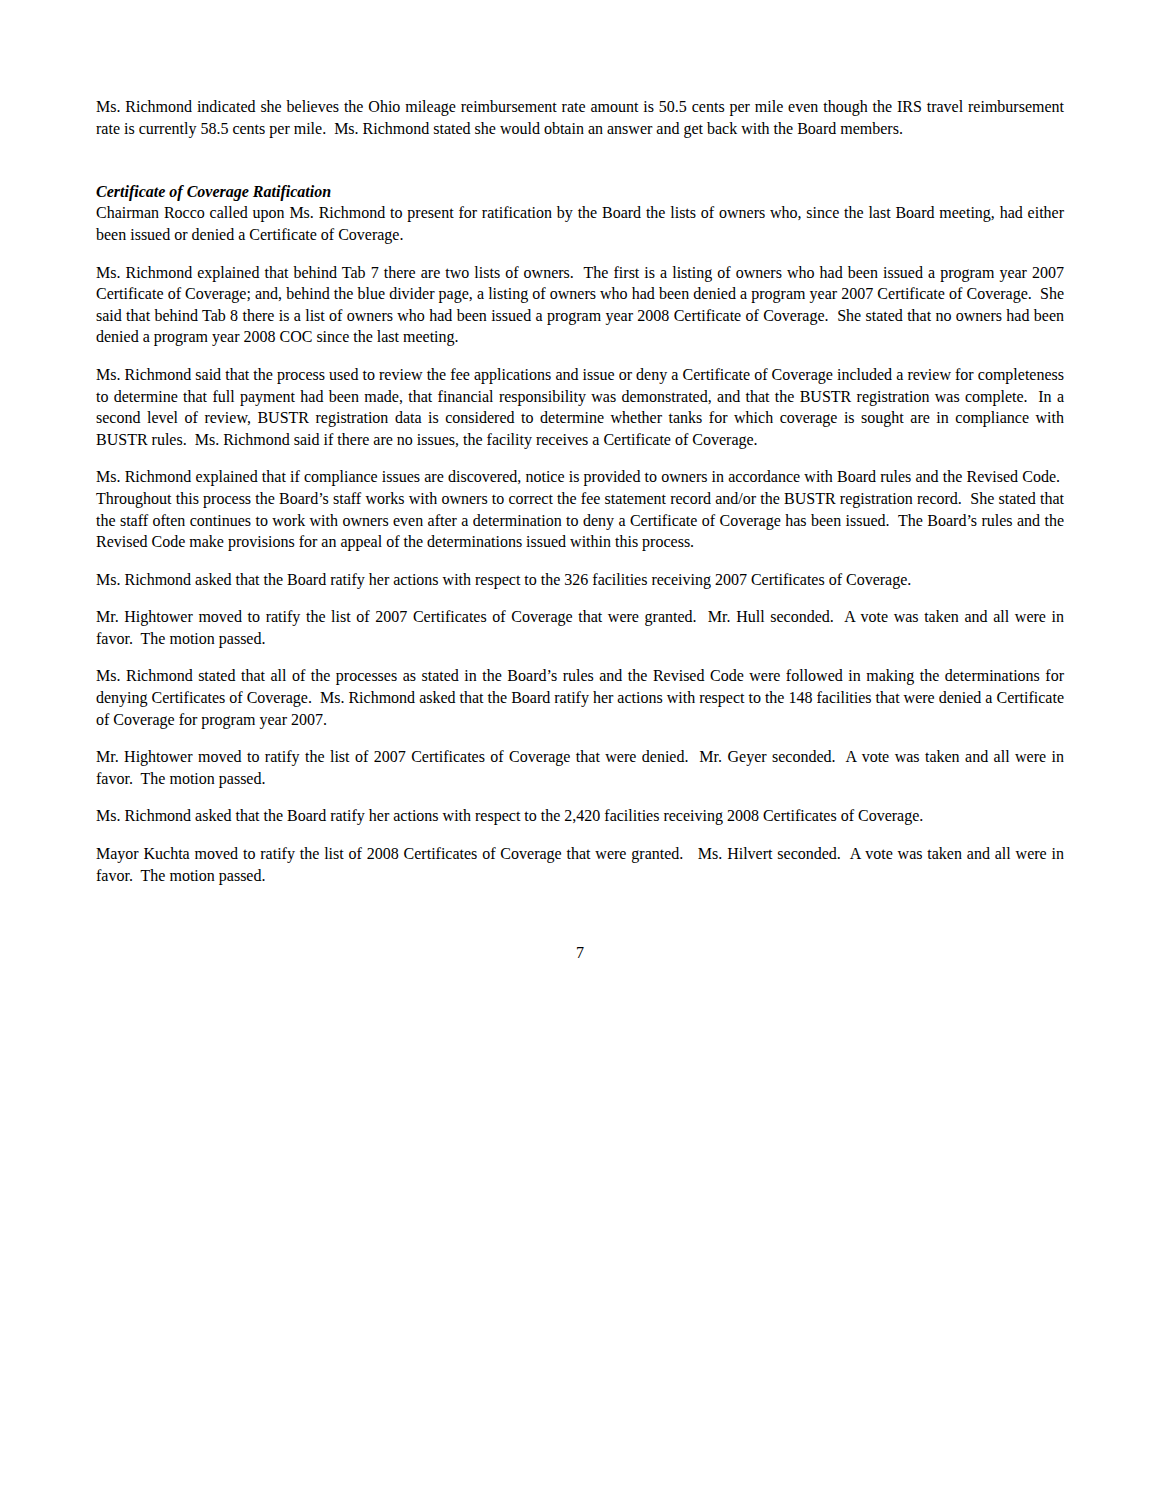Ms. Richmond indicated she believes the Ohio mileage reimbursement rate amount is 50.5 cents per mile even though the IRS travel reimbursement rate is currently 58.5 cents per mile. Ms. Richmond stated she would obtain an answer and get back with the Board members.
Certificate of Coverage Ratification
Chairman Rocco called upon Ms. Richmond to present for ratification by the Board the lists of owners who, since the last Board meeting, had either been issued or denied a Certificate of Coverage.
Ms. Richmond explained that behind Tab 7 there are two lists of owners. The first is a listing of owners who had been issued a program year 2007 Certificate of Coverage; and, behind the blue divider page, a listing of owners who had been denied a program year 2007 Certificate of Coverage. She said that behind Tab 8 there is a list of owners who had been issued a program year 2008 Certificate of Coverage. She stated that no owners had been denied a program year 2008 COC since the last meeting.
Ms. Richmond said that the process used to review the fee applications and issue or deny a Certificate of Coverage included a review for completeness to determine that full payment had been made, that financial responsibility was demonstrated, and that the BUSTR registration was complete. In a second level of review, BUSTR registration data is considered to determine whether tanks for which coverage is sought are in compliance with BUSTR rules. Ms. Richmond said if there are no issues, the facility receives a Certificate of Coverage.
Ms. Richmond explained that if compliance issues are discovered, notice is provided to owners in accordance with Board rules and the Revised Code. Throughout this process the Board’s staff works with owners to correct the fee statement record and/or the BUSTR registration record. She stated that the staff often continues to work with owners even after a determination to deny a Certificate of Coverage has been issued. The Board’s rules and the Revised Code make provisions for an appeal of the determinations issued within this process.
Ms. Richmond asked that the Board ratify her actions with respect to the 326 facilities receiving 2007 Certificates of Coverage.
Mr. Hightower moved to ratify the list of 2007 Certificates of Coverage that were granted. Mr. Hull seconded. A vote was taken and all were in favor. The motion passed.
Ms. Richmond stated that all of the processes as stated in the Board’s rules and the Revised Code were followed in making the determinations for denying Certificates of Coverage. Ms. Richmond asked that the Board ratify her actions with respect to the 148 facilities that were denied a Certificate of Coverage for program year 2007.
Mr. Hightower moved to ratify the list of 2007 Certificates of Coverage that were denied. Mr. Geyer seconded. A vote was taken and all were in favor. The motion passed.
Ms. Richmond asked that the Board ratify her actions with respect to the 2,420 facilities receiving 2008 Certificates of Coverage.
Mayor Kuchta moved to ratify the list of 2008 Certificates of Coverage that were granted. Ms. Hilvert seconded. A vote was taken and all were in favor. The motion passed.
7